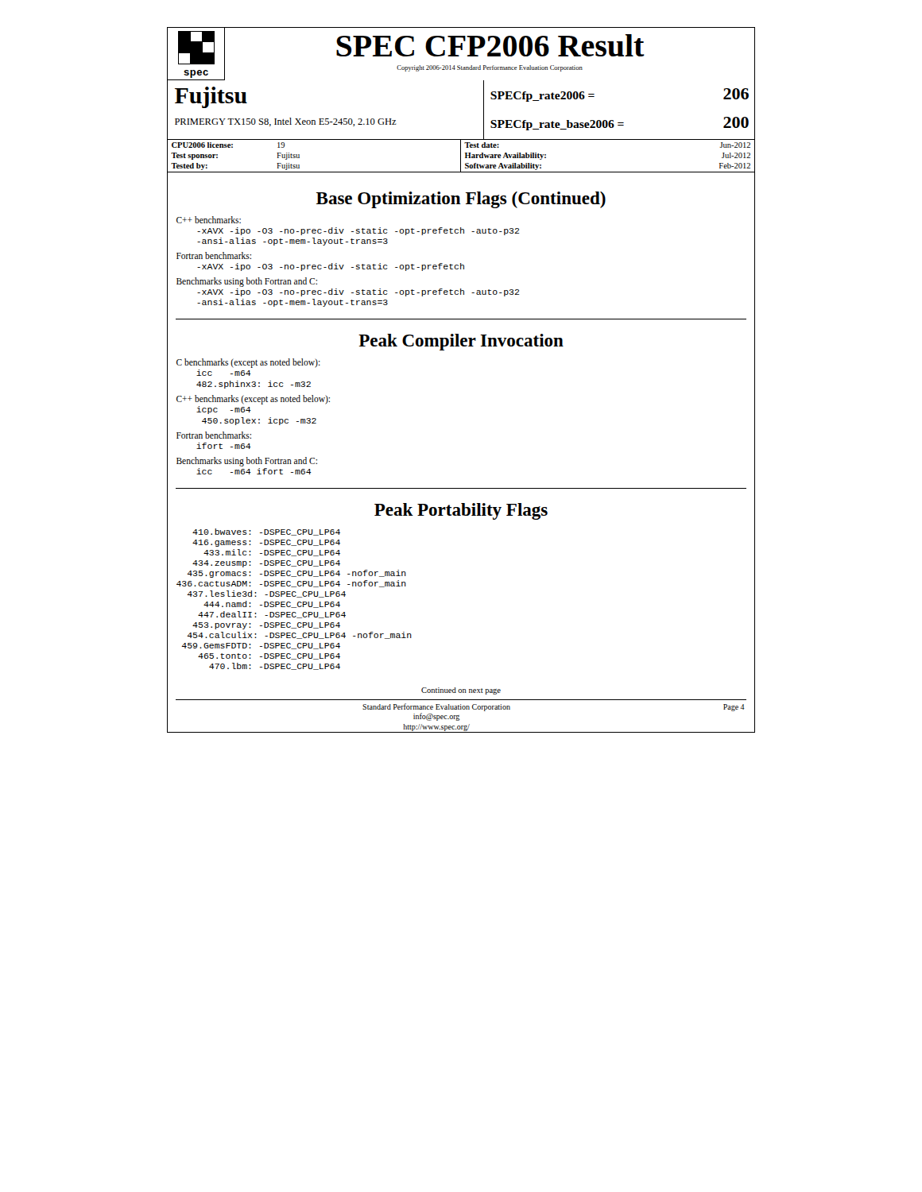spec
SPEC CFP2006 Result
Copyright 2006-2014 Standard Performance Evaluation Corporation
Fujitsu
PRIMERGY TX150 S8, Intel Xeon E5-2450, 2.10 GHz
SPECfp_rate2006 =206
SPECfp_rate_base2006 =200
| CPU2006 license: | 19 | Test date: | Jun-2012 |
| Test sponsor: | Fujitsu | Hardware Availability: | Jul-2012 |
| Tested by: | Fujitsu | Software Availability: | Feb-2012 |
Base Optimization Flags (Continued)
C++ benchmarks:
-xAVX -ipo -O3 -no-prec-div -static -opt-prefetch -auto-p32
-ansi-alias -opt-mem-layout-trans=3
Fortran benchmarks:
-xAVX -ipo -O3 -no-prec-div -static -opt-prefetch
Benchmarks using both Fortran and C:
-xAVX -ipo -O3 -no-prec-div -static -opt-prefetch -auto-p32
-ansi-alias -opt-mem-layout-trans=3
Peak Compiler Invocation
C benchmarks (except as noted below):
icc   -m64
482.sphinx3: icc -m32
C++ benchmarks (except as noted below):
icpc  -m64
 450.soplex: icpc -m32
Fortran benchmarks:
ifort -m64
Benchmarks using both Fortran and C:
icc   -m64 ifort -m64
Peak Portability Flags
410.bwaves: -DSPEC_CPU_LP64
416.gamess: -DSPEC_CPU_LP64
433.milc: -DSPEC_CPU_LP64
434.zeusmp: -DSPEC_CPU_LP64
435.gromacs: -DSPEC_CPU_LP64 -nofor_main
436.cactusADM: -DSPEC_CPU_LP64 -nofor_main
437.leslie3d: -DSPEC_CPU_LP64
444.namd: -DSPEC_CPU_LP64
447.dealII: -DSPEC_CPU_LP64
453.povray: -DSPEC_CPU_LP64
454.calculix: -DSPEC_CPU_LP64 -nofor_main
459.GemsFDTD: -DSPEC_CPU_LP64
465.tonto: -DSPEC_CPU_LP64
470.lbm: -DSPEC_CPU_LP64
Continued on next page
Standard Performance Evaluation Corporation
info@spec.org
http://www.spec.org/
Page 4